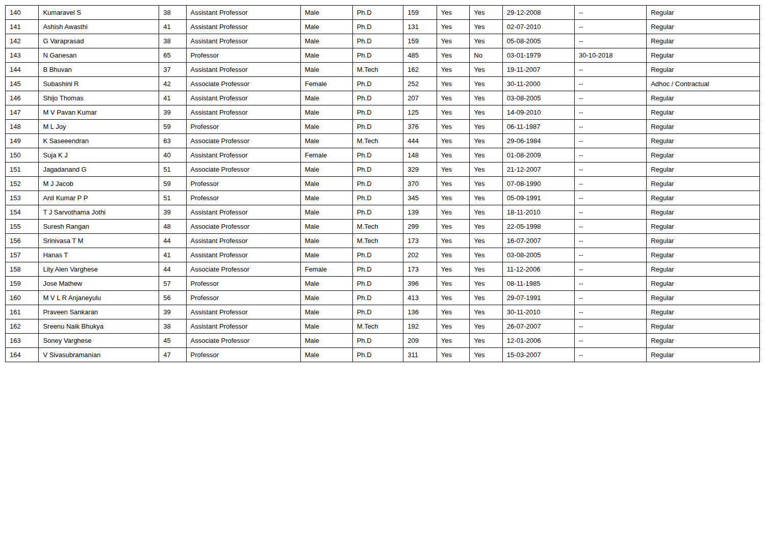| 140 | Kumaravel S | 38 | Assistant Professor | Male | Ph.D | 159 | Yes | Yes | 29-12-2008 | -- | Regular |
| 141 | Ashish Awasthi | 41 | Assistant Professor | Male | Ph.D | 131 | Yes | Yes | 02-07-2010 | -- | Regular |
| 142 | G Varaprasad | 38 | Assistant Professor | Male | Ph.D | 159 | Yes | Yes | 05-08-2005 | -- | Regular |
| 143 | N Ganesan | 65 | Professor | Male | Ph.D | 485 | Yes | No | 03-01-1979 | 30-10-2018 | Regular |
| 144 | B Bhuvan | 37 | Assistant Professor | Male | M.Tech | 162 | Yes | Yes | 19-11-2007 | -- | Regular |
| 145 | Subashini R | 42 | Associate Professor | Female | Ph.D | 252 | Yes | Yes | 30-11-2000 | -- | Adhoc / Contractual |
| 146 | Shijo Thomas | 41 | Assistant Professor | Male | Ph.D | 207 | Yes | Yes | 03-08-2005 | -- | Regular |
| 147 | M V Pavan Kumar | 39 | Assistant Professor | Male | Ph.D | 125 | Yes | Yes | 14-09-2010 | -- | Regular |
| 148 | M L Joy | 59 | Professor | Male | Ph.D | 376 | Yes | Yes | 06-11-1987 | -- | Regular |
| 149 | K Saseeendran | 63 | Associate Professor | Male | M.Tech | 444 | Yes | Yes | 29-06-1984 | -- | Regular |
| 150 | Suja K J | 40 | Assistant Professor | Female | Ph.D | 148 | Yes | Yes | 01-08-2009 | -- | Regular |
| 151 | Jagadanand G | 51 | Associate Professor | Male | Ph.D | 329 | Yes | Yes | 21-12-2007 | -- | Regular |
| 152 | M J Jacob | 59 | Professor | Male | Ph.D | 370 | Yes | Yes | 07-08-1990 | -- | Regular |
| 153 | Anil Kumar P P | 51 | Professor | Male | Ph.D | 345 | Yes | Yes | 05-09-1991 | -- | Regular |
| 154 | T J Sarvothama Jothi | 39 | Assistant Professor | Male | Ph.D | 139 | Yes | Yes | 18-11-2010 | -- | Regular |
| 155 | Suresh Rangan | 48 | Associate Professor | Male | M.Tech | 299 | Yes | Yes | 22-05-1998 | -- | Regular |
| 156 | Srinivasa T M | 44 | Assistant Professor | Male | M.Tech | 173 | Yes | Yes | 16-07-2007 | -- | Regular |
| 157 | Hanas T | 41 | Assistant Professor | Male | Ph.D | 202 | Yes | Yes | 03-08-2005 | -- | Regular |
| 158 | Lity Alen Varghese | 44 | Associate Professor | Female | Ph.D | 173 | Yes | Yes | 11-12-2006 | -- | Regular |
| 159 | Jose Mathew | 57 | Professor | Male | Ph.D | 396 | Yes | Yes | 08-11-1985 | -- | Regular |
| 160 | M V L R Anjaneyulu | 56 | Professor | Male | Ph.D | 413 | Yes | Yes | 29-07-1991 | -- | Regular |
| 161 | Praveen Sankaran | 39 | Assistant Professor | Male | Ph.D | 136 | Yes | Yes | 30-11-2010 | -- | Regular |
| 162 | Sreenu Naik Bhukya | 38 | Assistant Professor | Male | M.Tech | 192 | Yes | Yes | 26-07-2007 | -- | Regular |
| 163 | Soney Varghese | 45 | Associate Professor | Male | Ph.D | 209 | Yes | Yes | 12-01-2006 | -- | Regular |
| 164 | V Sivasubramanian | 47 | Professor | Male | Ph.D | 311 | Yes | Yes | 15-03-2007 | -- | Regular |